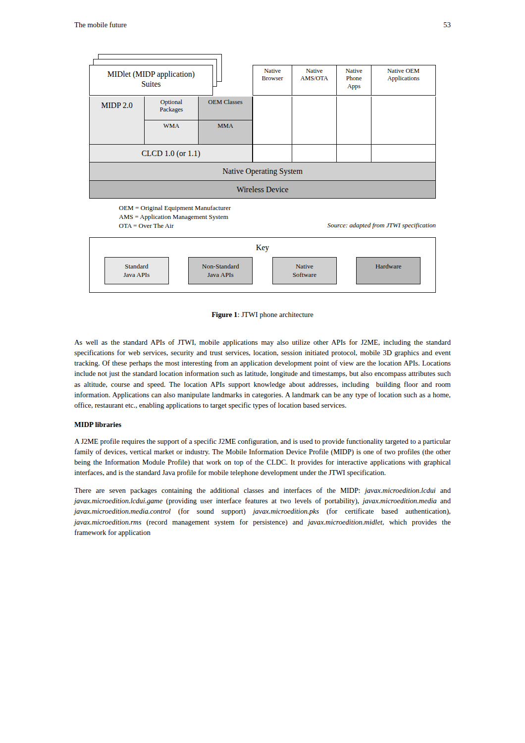The mobile future 53
MIDlet Suite
MIDlet Suite
MIDlet (MIDP application)
Suites
Native
Browser
Native
AMS/OTA
Native
Phone
Apps
Native OEM
Applications
MIDP 2.0
Optional
Packages
OEM Classes
WMA
MMA
CLCD 1.0 (or 1.1)
Native Operating System
Wireless Device
OEM = Original Equipment Manufacturer
AMS = Application Management System
OTA = Over The Air
Source: adapted from JTWI specification
Key
Standard
Java APIs
Non-Standard
Java APIs
Native
Software
Hardware
Figure 1: JTWI phone architecture
As well as the standard APIs of JTWI, mobile applications may also utilize other APIs for J2ME, including the standard specifications for web services, security and trust services, location, session initiated protocol, mobile 3D graphics and event tracking. Of these perhaps the most interesting from an application development point of view are the location APIs. Locations include not just the standard location information such as latitude, longitude and timestamps, but also encompass attributes such as altitude, course and speed. The location APIs support knowledge about addresses, including building floor and room information. Applications can also manipulate landmarks in categories. A landmark can be any type of location such as a home, office, restaurant etc., enabling applications to target specific types of location based services.
MIDP libraries
A J2ME profile requires the support of a specific J2ME configuration, and is used to provide functionality targeted to a particular family of devices, vertical market or industry. The Mobile Information Device Profile (MIDP) is one of two profiles (the other being the Information Module Profile) that work on top of the CLDC. It provides for interactive applications with graphical interfaces, and is the standard Java profile for mobile telephone development under the JTWI specification.
There are seven packages containing the additional classes and interfaces of the MIDP: javax.microedition.lcdui and javax.microedition.lcdui.game (providing user interface features at two levels of portability), javax.microedition.media and javax.microedition.media.control (for sound support) javax.microedition.pks (for certificate based authentication), javax.microedition.rms (record management system for persistence) and javax.microedition.midlet, which provides the framework for application